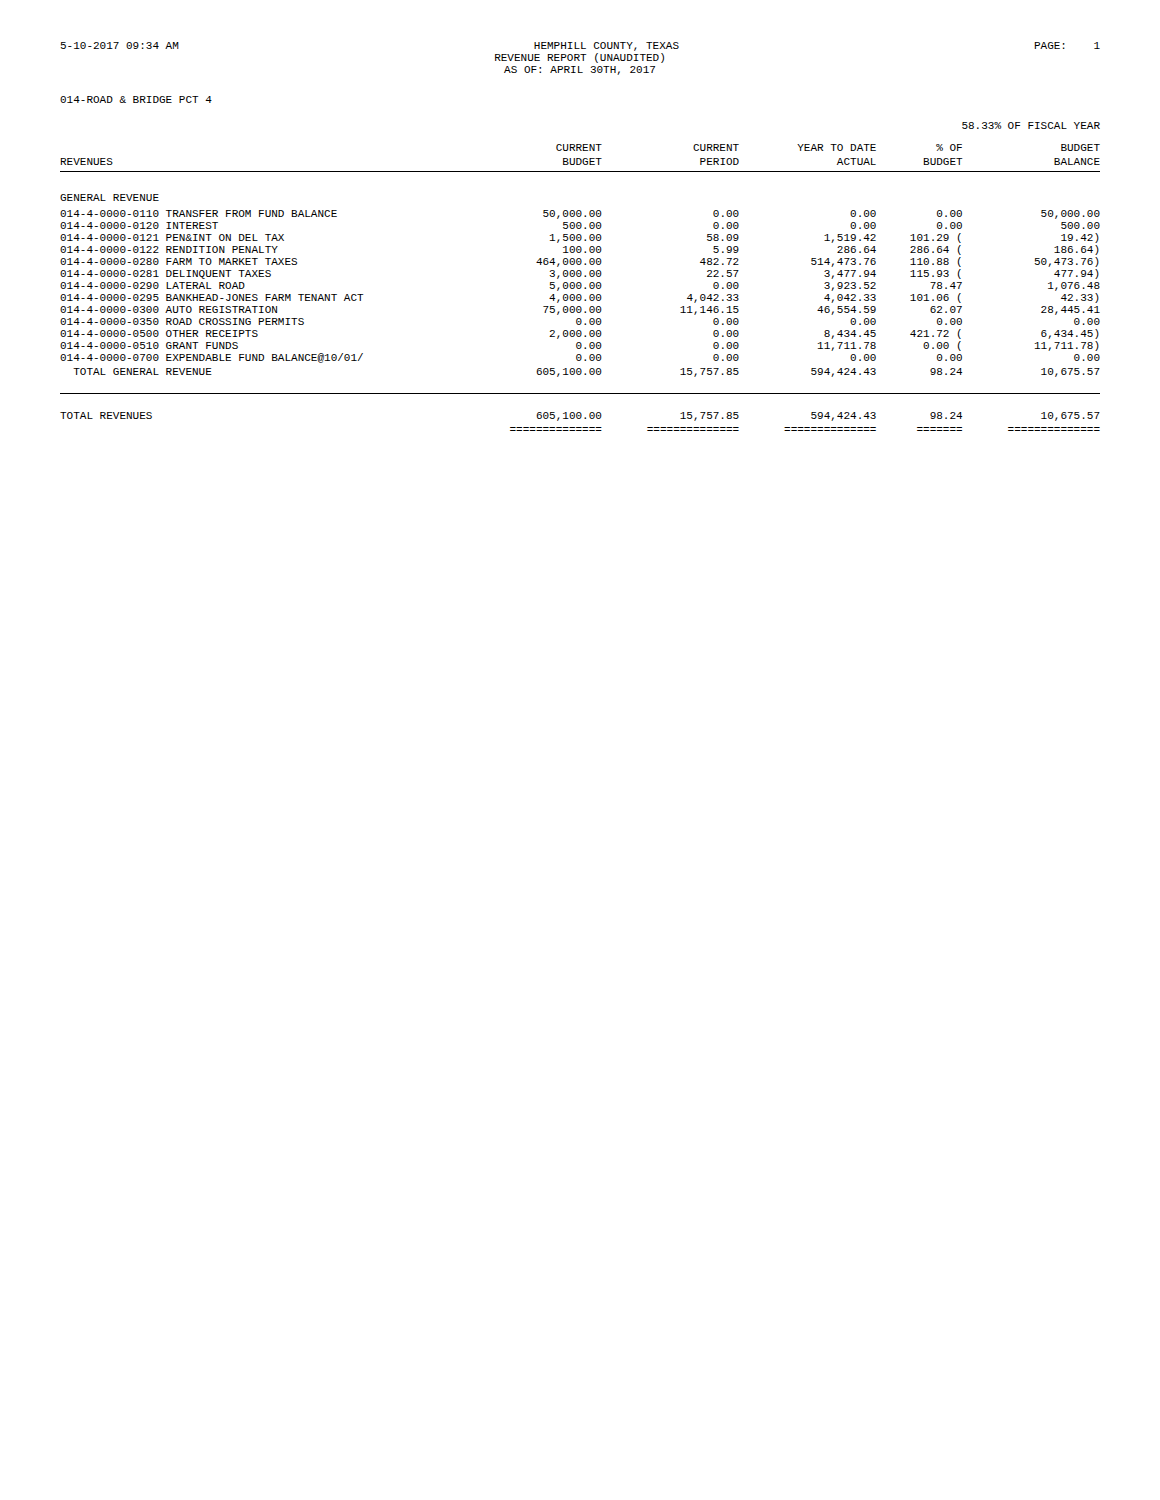5-10-2017 09:34 AM HEMPHILL COUNTY, TEXAS PAGE: 1
REVENUE REPORT (UNAUDITED)
AS OF: APRIL 30TH, 2017
014-ROAD & BRIDGE PCT 4
58.33% OF FISCAL YEAR
| | CURRENT | CURRENT | YEAR TO DATE | % OF | BUDGET |
| --- | --- | --- | --- | --- | --- |
| REVENUES | BUDGET | PERIOD | ACTUAL | BUDGET | BALANCE |
| GENERAL REVENUE |
| 014-4-0000-0110 TRANSFER FROM FUND BALANCE | 50,000.00 | 0.00 | 0.00 | 0.00 | 50,000.00 |
| 014-4-0000-0120 INTEREST | 500.00 | 0.00 | 0.00 | 0.00 | 500.00 |
| 014-4-0000-0121 PEN&INT ON DEL TAX | 1,500.00 | 58.09 | 1,519.42 | 101.29 ( | 19.42) |
| 014-4-0000-0122 RENDITION PENALTY | 100.00 | 5.99 | 286.64 | 286.64 ( | 186.64) |
| 014-4-0000-0280 FARM TO MARKET TAXES | 464,000.00 | 482.72 | 514,473.76 | 110.88 ( | 50,473.76) |
| 014-4-0000-0281 DELINQUENT TAXES | 3,000.00 | 22.57 | 3,477.94 | 115.93 ( | 477.94) |
| 014-4-0000-0290 LATERAL ROAD | 5,000.00 | 0.00 | 3,923.52 | 78.47 | 1,076.48 |
| 014-4-0000-0295 BANKHEAD-JONES FARM TENANT ACT | 4,000.00 | 4,042.33 | 4,042.33 | 101.06 ( | 42.33) |
| 014-4-0000-0300 AUTO REGISTRATION | 75,000.00 | 11,146.15 | 46,554.59 | 62.07 | 28,445.41 |
| 014-4-0000-0350 ROAD CROSSING PERMITS | 0.00 | 0.00 | 0.00 | 0.00 | 0.00 |
| 014-4-0000-0500 OTHER RECEIPTS | 2,000.00 | 0.00 | 8,434.45 | 421.72 ( | 6,434.45) |
| 014-4-0000-0510 GRANT FUNDS | 0.00 | 0.00 | 11,711.78 | 0.00 ( | 11,711.78) |
| 014-4-0000-0700 EXPENDABLE FUND BALANCE@10/01/ | 0.00 | 0.00 | 0.00 | 0.00 | 0.00 |
| TOTAL GENERAL REVENUE | 605,100.00 | 15,757.85 | 594,424.43 | 98.24 | 10,675.57 |
| TOTAL REVENUES | 605,100.00 | 15,757.85 | 594,424.43 | 98.24 | 10,675.57 |
| | ============== | ============== | ============== | ======= | ============== |